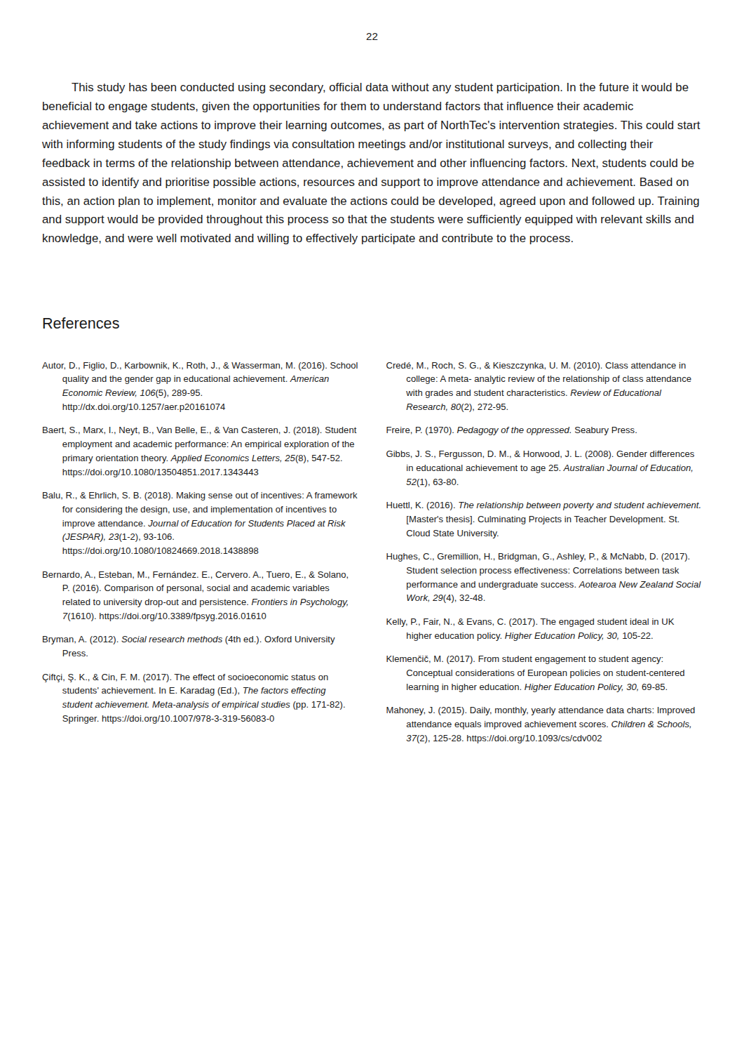22
This study has been conducted using secondary, official data without any student participation. In the future it would be beneficial to engage students, given the opportunities for them to understand factors that influence their academic achievement and take actions to improve their learning outcomes, as part of NorthTec's intervention strategies. This could start with informing students of the study findings via consultation meetings and/or institutional surveys, and collecting their feedback in terms of the relationship between attendance, achievement and other influencing factors. Next, students could be assisted to identify and prioritise possible actions, resources and support to improve attendance and achievement. Based on this, an action plan to implement, monitor and evaluate the actions could be developed, agreed upon and followed up. Training and support would be provided throughout this process so that the students were sufficiently equipped with relevant skills and knowledge, and were well motivated and willing to effectively participate and contribute to the process.
References
Autor, D., Figlio, D., Karbownik, K., Roth, J., & Wasserman, M. (2016). School quality and the gender gap in educational achievement. American Economic Review, 106(5), 289-95. http://dx.doi.org/10.1257/aer.p20161074
Baert, S., Marx, I., Neyt, B., Van Belle, E., & Van Casteren, J. (2018). Student employment and academic performance: An empirical exploration of the primary orientation theory. Applied Economics Letters, 25(8), 547-52. https://doi.org/10.1080/13504851.2017.1343443
Balu, R., & Ehrlich, S. B. (2018). Making sense out of incentives: A framework for considering the design, use, and implementation of incentives to improve attendance. Journal of Education for Students Placed at Risk (JESPAR), 23(1-2), 93-106. https://doi.org/10.1080/10824669.2018.1438898
Bernardo, A., Esteban, M., Fernández. E., Cervero. A., Tuero, E., & Solano, P. (2016). Comparison of personal, social and academic variables related to university drop-out and persistence. Frontiers in Psychology, 7(1610). https://doi.org/10.3389/fpsyg.2016.01610
Bryman, A. (2012). Social research methods (4th ed.). Oxford University Press.
Çiftçi, Ş. K., & Cin, F. M. (2017). The effect of socioeconomic status on students' achievement. In E. Karadag (Ed.), The factors effecting student achievement. Meta-analysis of empirical studies (pp. 171-82). Springer. https://doi.org/10.1007/978-3-319-56083-0
Credé, M., Roch, S. G., & Kieszczynka, U. M. (2010). Class attendance in college: A meta- analytic review of the relationship of class attendance with grades and student characteristics. Review of Educational Research, 80(2), 272-95.
Freire, P. (1970). Pedagogy of the oppressed. Seabury Press.
Gibbs, J. S., Fergusson, D. M., & Horwood, J. L. (2008). Gender differences in educational achievement to age 25. Australian Journal of Education, 52(1), 63-80.
Huettl, K. (2016). The relationship between poverty and student achievement. [Master's thesis]. Culminating Projects in Teacher Development. St. Cloud State University.
Hughes, C., Gremillion, H., Bridgman, G., Ashley, P., & McNabb, D. (2017). Student selection process effectiveness: Correlations between task performance and undergraduate success. Aotearoa New Zealand Social Work, 29(4), 32-48.
Kelly, P., Fair, N., & Evans, C. (2017). The engaged student ideal in UK higher education policy. Higher Education Policy, 30, 105-22.
Klemenčič, M. (2017). From student engagement to student agency: Conceptual considerations of European policies on student-centered learning in higher education. Higher Education Policy, 30, 69-85.
Mahoney, J. (2015). Daily, monthly, yearly attendance data charts: Improved attendance equals improved achievement scores. Children & Schools, 37(2), 125-28. https://doi.org/10.1093/cs/cdv002